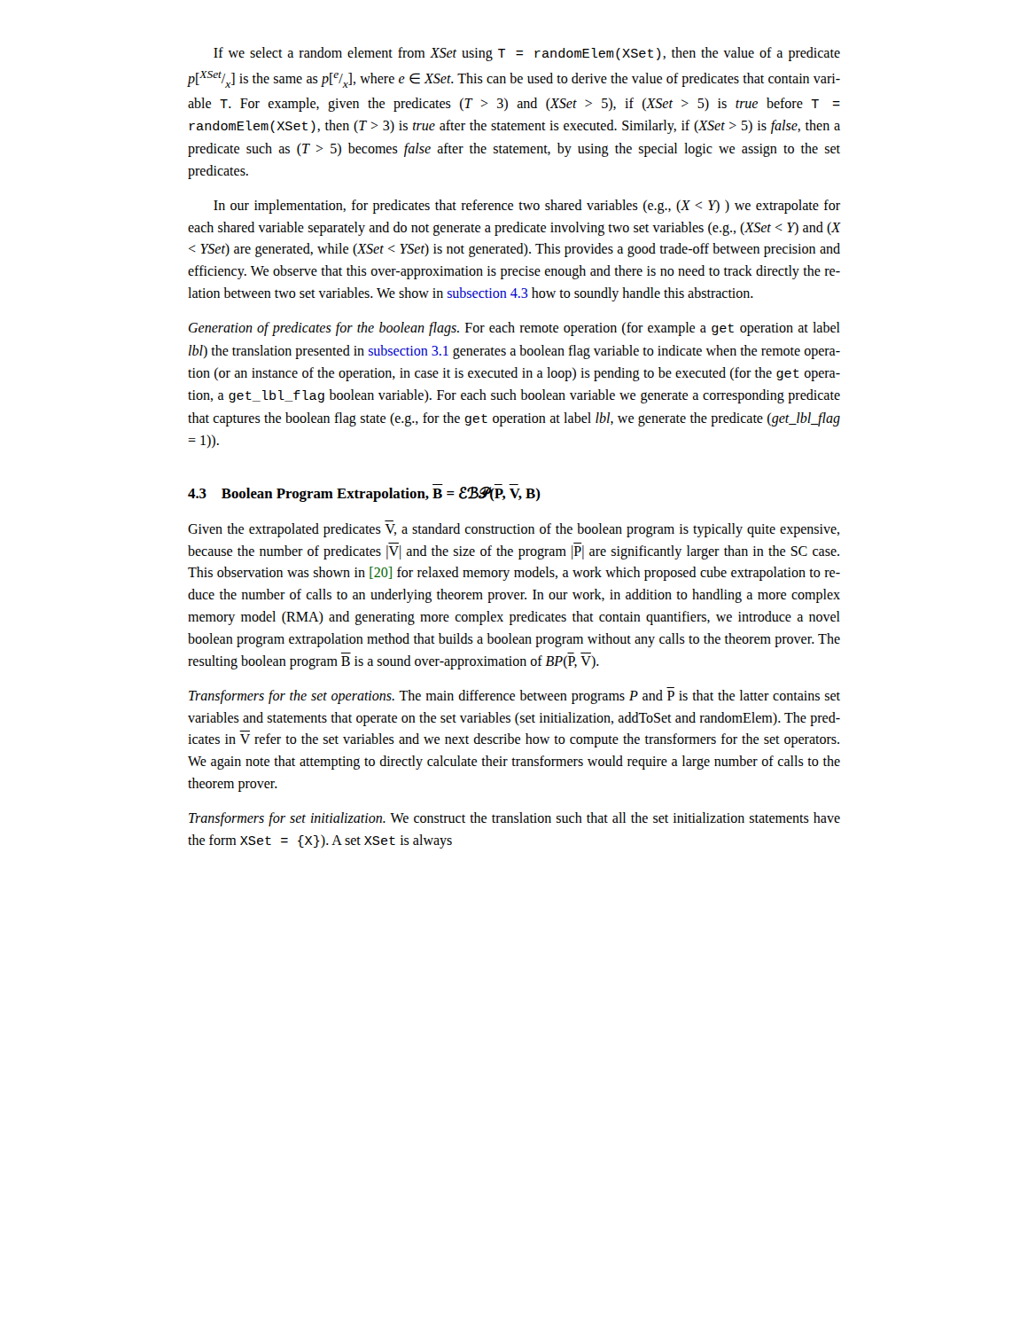If we select a random element from XSet using T = randomElem(XSet), then the value of a predicate p[XSet/x] is the same as p[e/x], where e ∈ XSet. This can be used to derive the value of predicates that contain variable T. For example, given the predicates (T > 3) and (XSet > 5), if (XSet > 5) is true before T = randomElem(XSet), then (T > 3) is true after the statement is executed. Similarly, if (XSet > 5) is false, then a predicate such as (T > 5) becomes false after the statement, by using the special logic we assign to the set predicates.
In our implementation, for predicates that reference two shared variables (e.g., (X < Y) ) we extrapolate for each shared variable separately and do not generate a predicate involving two set variables (e.g., (XSet < Y) and (X < YSet) are generated, while (XSet < YSet) is not generated). This provides a good trade-off between precision and efficiency. We observe that this over-approximation is precise enough and there is no need to track directly the relation between two set variables. We show in subsection 4.3 how to soundly handle this abstraction.
Generation of predicates for the boolean flags. For each remote operation (for example a get operation at label lbl) the translation presented in subsection 3.1 generates a boolean flag variable to indicate when the remote operation (or an instance of the operation, in case it is executed in a loop) is pending to be executed (for the get operation, a get_lbl_flag boolean variable). For each such boolean variable we generate a corresponding predicate that captures the boolean flag state (e.g., for the get operation at label lbl, we generate the predicate (get_lbl_flag = 1)).
4.3 Boolean Program Extrapolation, B = ℰℬ𝒫(P, V, B)
Given the extrapolated predicates V, a standard construction of the boolean program is typically quite expensive, because the number of predicates |V| and the size of the program |P| are significantly larger than in the SC case. This observation was shown in [20] for relaxed memory models, a work which proposed cube extrapolation to reduce the number of calls to an underlying theorem prover. In our work, in addition to handling a more complex memory model (RMA) and generating more complex predicates that contain quantifiers, we introduce a novel boolean program extrapolation method that builds a boolean program without any calls to the theorem prover. The resulting boolean program B is a sound over-approximation of BP(P, V).
Transformers for the set operations. The main difference between programs P and P is that the latter contains set variables and statements that operate on the set variables (set initialization, addToSet and randomElem). The predicates in V refer to the set variables and we next describe how to compute the transformers for the set operators. We again note that attempting to directly calculate their transformers would require a large number of calls to the theorem prover.
Transformers for set initialization. We construct the translation such that all the set initialization statements have the form XSet = {X}). A set XSet is always